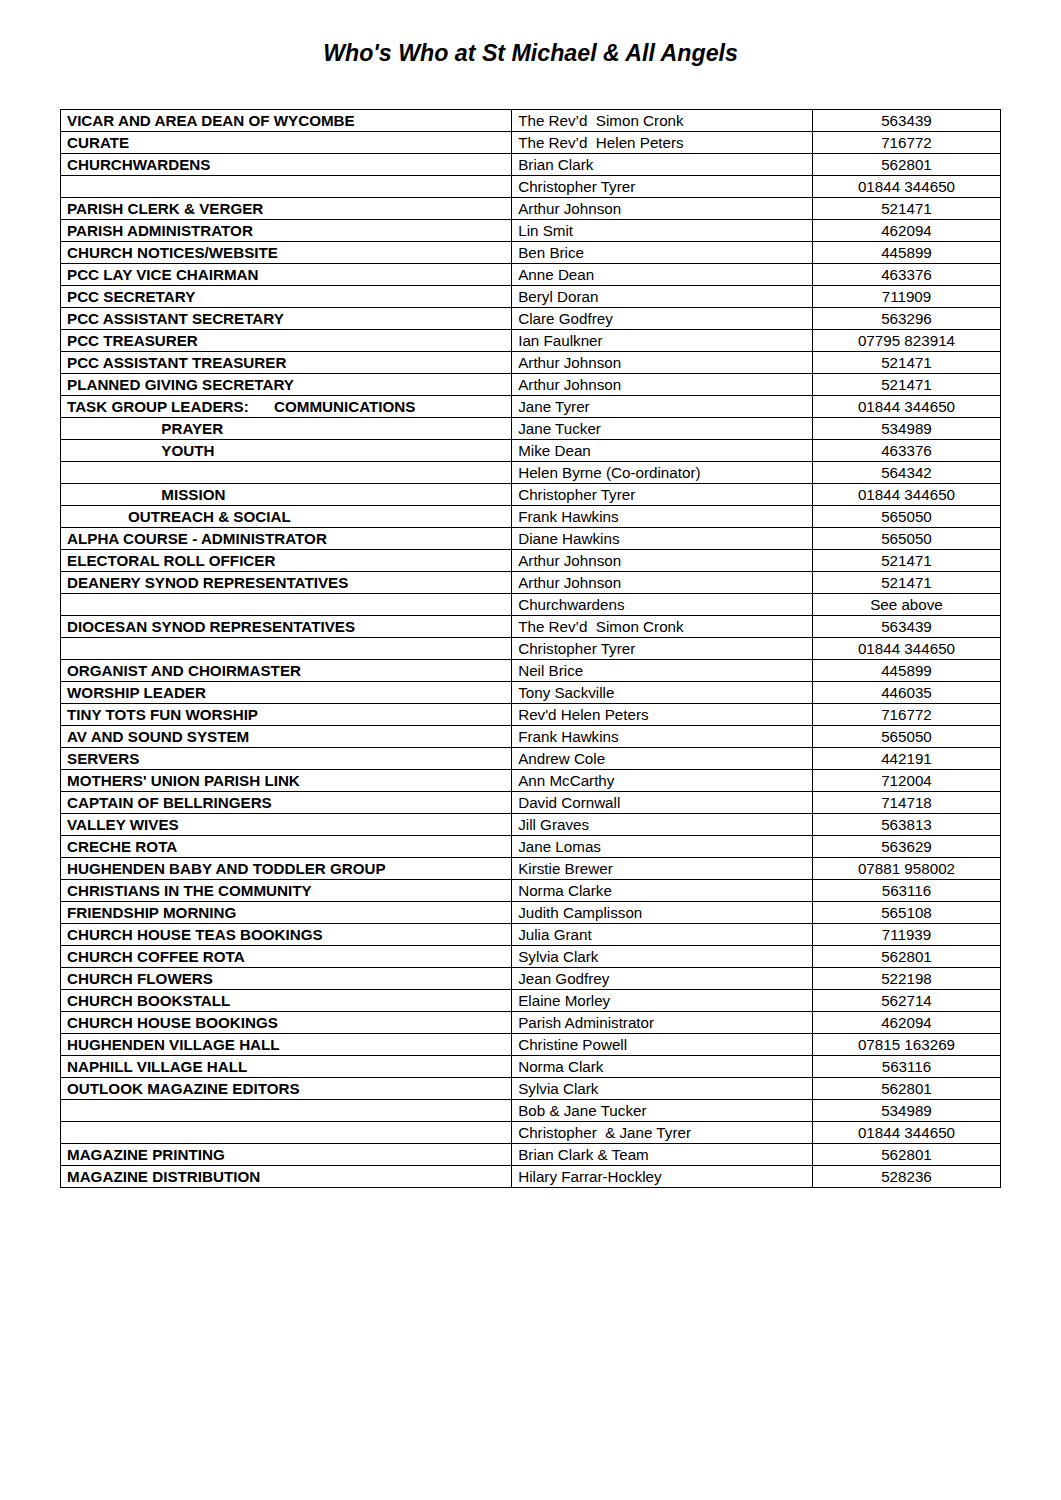Who's Who at St Michael & All Angels
| VICAR AND AREA DEAN OF WYCOMBE | The Rev’d Simon Cronk | 563439 |
| CURATE | The Rev’d Helen Peters | 716772 |
| CHURCHWARDENS | Brian Clark | 562801 |
| | Christopher Tyrer | 01844 344650 |
| PARISH CLERK & VERGER | Arthur Johnson | 521471 |
| PARISH ADMINISTRATOR | Lin Smit | 462094 |
| CHURCH NOTICES/WEBSITE | Ben Brice | 445899 |
| PCC LAY VICE CHAIRMAN | Anne Dean | 463376 |
| PCC SECRETARY | Beryl Doran | 711909 |
| PCC ASSISTANT SECRETARY | Clare Godfrey | 563296 |
| PCC TREASURER | Ian Faulkner | 07795 823914 |
| PCC ASSISTANT TREASURER | Arthur Johnson | 521471 |
| PLANNED GIVING SECRETARY | Arthur Johnson | 521471 |
| TASK GROUP LEADERS: COMMUNICATIONS | Jane Tyrer | 01844 344650 |
| PRAYER | Jane Tucker | 534989 |
| YOUTH | Mike Dean | 463376 |
| | Helen Byrne (Co-ordinator) | 564342 |
| MISSION | Christopher Tyrer | 01844 344650 |
| OUTREACH & SOCIAL | Frank Hawkins | 565050 |
| ALPHA COURSE - ADMINISTRATOR | Diane Hawkins | 565050 |
| ELECTORAL ROLL OFFICER | Arthur Johnson | 521471 |
| DEANERY SYNOD REPRESENTATIVES | Arthur Johnson | 521471 |
| | Churchwardens | See above |
| DIOCESAN SYNOD REPRESENTATIVES | The Rev’d Simon Cronk | 563439 |
| | Christopher Tyrer | 01844 344650 |
| ORGANIST AND CHOIRMASTER | Neil Brice | 445899 |
| WORSHIP LEADER | Tony Sackville | 446035 |
| TINY TOTS FUN WORSHIP | Rev'd Helen Peters | 716772 |
| AV AND SOUND SYSTEM | Frank Hawkins | 565050 |
| SERVERS | Andrew Cole | 442191 |
| MOTHERS' UNION PARISH LINK | Ann McCarthy | 712004 |
| CAPTAIN OF BELLRINGERS | David Cornwall | 714718 |
| VALLEY WIVES | Jill Graves | 563813 |
| CRECHE ROTA | Jane Lomas | 563629 |
| HUGHENDEN BABY AND TODDLER GROUP | Kirstie Brewer | 07881 958002 |
| CHRISTIANS IN THE COMMUNITY | Norma Clarke | 563116 |
| FRIENDSHIP MORNING | Judith Camplisson | 565108 |
| CHURCH HOUSE TEAS BOOKINGS | Julia Grant | 711939 |
| CHURCH COFFEE ROTA | Sylvia Clark | 562801 |
| CHURCH FLOWERS | Jean Godfrey | 522198 |
| CHURCH BOOKSTALL | Elaine Morley | 562714 |
| CHURCH HOUSE BOOKINGS | Parish Administrator | 462094 |
| HUGHENDEN VILLAGE HALL | Christine Powell | 07815 163269 |
| NAPHILL VILLAGE HALL | Norma Clark | 563116 |
| OUTLOOK MAGAZINE EDITORS | Sylvia Clark | 562801 |
| | Bob & Jane Tucker | 534989 |
| | Christopher & Jane Tyrer | 01844 344650 |
| MAGAZINE PRINTING | Brian Clark & Team | 562801 |
| MAGAZINE DISTRIBUTION | Hilary Farrar-Hockley | 528236 |